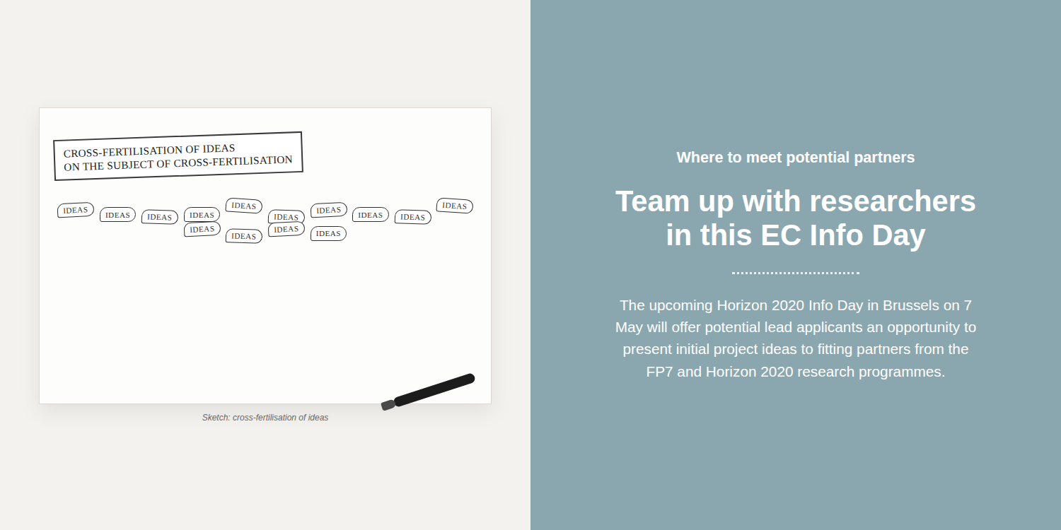Cross-fertilisation of ideas
on the subject of cross-fertilisation
Ideas
Ideas
Ideas
Ideas
Ideas
Ideas
Ideas
Ideas
Ideas
Ideas
Ideas
Ideas
Ideas
Ideas
Sketch: cross-fertilisation of ideas
Where to meet potential partners
Team up with researchers
in this EC Info Day
The upcoming Horizon 2020 Info Day in Brussels on 7 May will offer potential lead applicants an opportunity to present initial project ideas to fitting partners from the FP7 and Horizon 2020 research programmes.